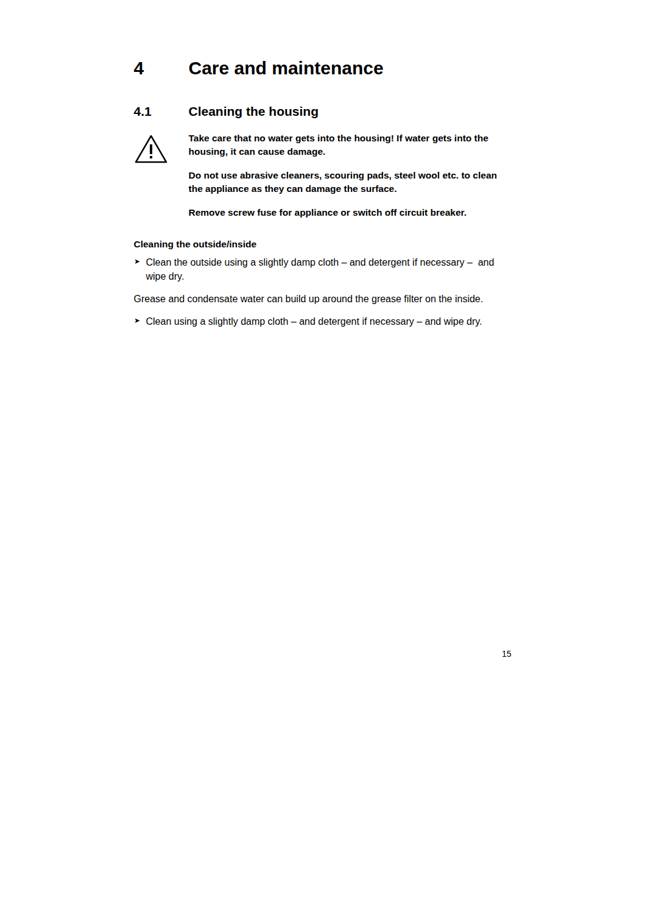4 Care and maintenance
4.1 Cleaning the housing
Take care that no water gets into the housing! If water gets into the housing, it can cause damage.
Do not use abrasive cleaners, scouring pads, steel wool etc. to clean the appliance as they can damage the surface.
Remove screw fuse for appliance or switch off circuit breaker.
Cleaning the outside/inside
Clean the outside using a slightly damp cloth – and detergent if necessary – and wipe dry.
Grease and condensate water can build up around the grease filter on the inside.
Clean using a slightly damp cloth – and detergent if necessary – and wipe dry.
15